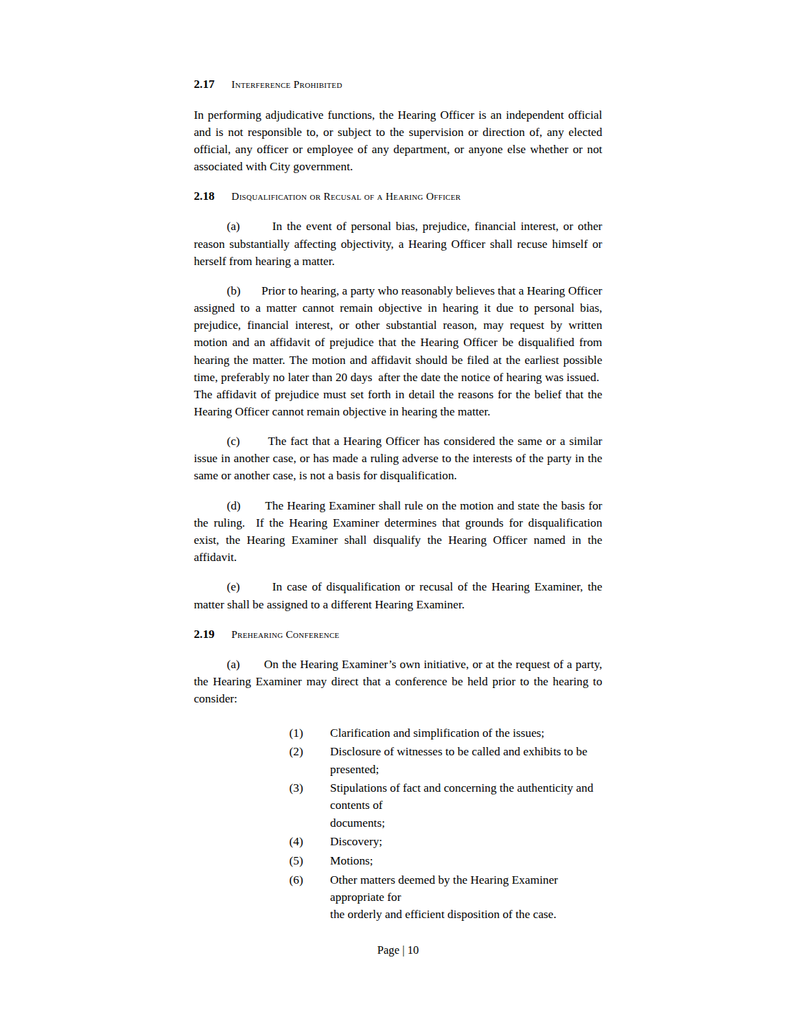2.17 Interference Prohibited
In performing adjudicative functions, the Hearing Officer is an independent official and is not responsible to, or subject to the supervision or direction of, any elected official, any officer or employee of any department, or anyone else whether or not associated with City government.
2.18 Disqualification or Recusal of a Hearing Officer
(a) In the event of personal bias, prejudice, financial interest, or other reason substantially affecting objectivity, a Hearing Officer shall recuse himself or herself from hearing a matter.
(b) Prior to hearing, a party who reasonably believes that a Hearing Officer assigned to a matter cannot remain objective in hearing it due to personal bias, prejudice, financial interest, or other substantial reason, may request by written motion and an affidavit of prejudice that the Hearing Officer be disqualified from hearing the matter. The motion and affidavit should be filed at the earliest possible time, preferably no later than 20 days after the date the notice of hearing was issued. The affidavit of prejudice must set forth in detail the reasons for the belief that the Hearing Officer cannot remain objective in hearing the matter.
(c) The fact that a Hearing Officer has considered the same or a similar issue in another case, or has made a ruling adverse to the interests of the party in the same or another case, is not a basis for disqualification.
(d) The Hearing Examiner shall rule on the motion and state the basis for the ruling. If the Hearing Examiner determines that grounds for disqualification exist, the Hearing Examiner shall disqualify the Hearing Officer named in the affidavit.
(e) In case of disqualification or recusal of the Hearing Examiner, the matter shall be assigned to a different Hearing Examiner.
2.19 Prehearing Conference
(a) On the Hearing Examiner’s own initiative, or at the request of a party, the Hearing Examiner may direct that a conference be held prior to the hearing to consider:
(1)
Clarification and simplification of the issues;
(2)
Disclosure of witnesses to be called and exhibits to be presented;
(3)
Stipulations of fact and concerning the authenticity and contents ofdocuments;
(4)
Discovery;
(5)
Motions;
(6)
Other matters deemed by the Hearing Examiner appropriate forthe orderly and efficient disposition of the case.
Page | 10